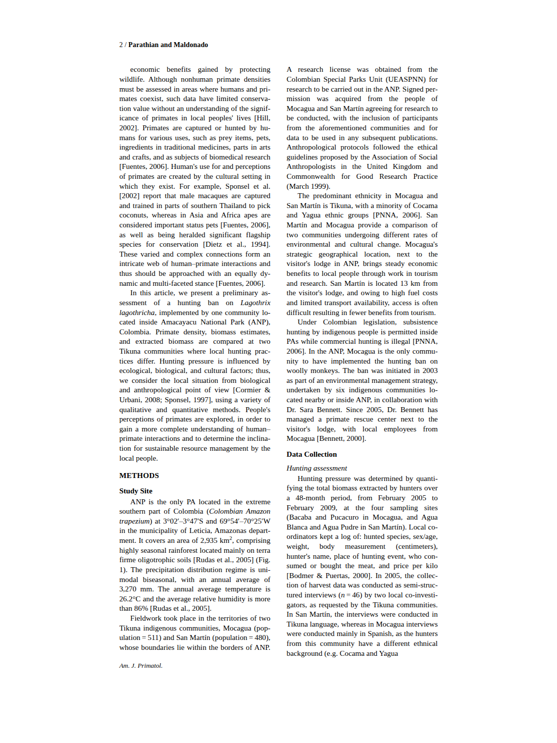2 / Parathian and Maldonado
economic benefits gained by protecting wildlife. Although nonhuman primate densities must be assessed in areas where humans and primates coexist, such data have limited conservation value without an understanding of the significance of primates in local peoples' lives [Hill, 2002]. Primates are captured or hunted by humans for various uses, such as prey items, pets, ingredients in traditional medicines, parts in arts and crafts, and as subjects of biomedical research [Fuentes, 2006]. Human's use for and perceptions of primates are created by the cultural setting in which they exist. For example, Sponsel et al. [2002] report that male macaques are captured and trained in parts of southern Thailand to pick coconuts, whereas in Asia and Africa apes are considered important status pets [Fuentes, 2006], as well as being heralded significant flagship species for conservation [Dietz et al., 1994]. These varied and complex connections form an intricate web of human–primate interactions and thus should be approached with an equally dynamic and multi-faceted stance [Fuentes, 2006].
In this article, we present a preliminary assessment of a hunting ban on Lagothrix lagothricha, implemented by one community located inside Amacayacu National Park (ANP), Colombia. Primate density, biomass estimates, and extracted biomass are compared at two Tikuna communities where local hunting practices differ. Hunting pressure is influenced by ecological, biological, and cultural factors; thus, we consider the local situation from biological and anthropological point of view [Cormier & Urbani, 2008; Sponsel, 1997], using a variety of qualitative and quantitative methods. People's perceptions of primates are explored, in order to gain a more complete understanding of human–primate interactions and to determine the inclination for sustainable resource management by the local people.
Methods
Study Site
ANP is the only PA located in the extreme southern part of Colombia (Colombian Amazon trapezium) at 3°02′–3°47′S and 69°54′–70°25′W in the municipality of Leticia, Amazonas department. It covers an area of 2,935 km2, comprising highly seasonal rainforest located mainly on terra firme oligotrophic soils [Rudas et al., 2005] (Fig. 1). The precipitation distribution regime is unimodal biseasonal, with an annual average of 3,270 mm. The annual average temperature is 26.2°C and the average relative humidity is more than 86% [Rudas et al., 2005].
Fieldwork took place in the territories of two Tikuna indigenous communities, Mocagua (population = 511) and San Martín (population = 480), whose boundaries lie within the borders of ANP. A research license was obtained from the Colombian Special Parks Unit (UEASPNN) for research to be carried out in the ANP. Signed permission was acquired from the people of Mocagua and San Martín agreeing for research to be conducted, with the inclusion of participants from the aforementioned communities and for data to be used in any subsequent publications. Anthropological protocols followed the ethical guidelines proposed by the Association of Social Anthropologists in the United Kingdom and Commonwealth for Good Research Practice (March 1999).
The predominant ethnicity in Mocagua and San Martín is Tikuna, with a minority of Cocama and Yagua ethnic groups [PNNA, 2006]. San Martín and Mocagua provide a comparison of two communities undergoing different rates of environmental and cultural change. Mocagua's strategic geographical location, next to the visitor's lodge in ANP, brings steady economic benefits to local people through work in tourism and research. San Martín is located 13 km from the visitor's lodge, and owing to high fuel costs and limited transport availability, access is often difficult resulting in fewer benefits from tourism.
Under Colombian legislation, subsistence hunting by indigenous people is permitted inside PAs while commercial hunting is illegal [PNNA, 2006]. In the ANP, Mocagua is the only community to have implemented the hunting ban on woolly monkeys. The ban was initiated in 2003 as part of an environmental management strategy, undertaken by six indigenous communities located nearby or inside ANP, in collaboration with Dr. Sara Bennett. Since 2005, Dr. Bennett has managed a primate rescue center next to the visitor's lodge, with local employees from Mocagua [Bennett, 2000].
Data Collection
Hunting assessment
Hunting pressure was determined by quantifying the total biomass extracted by hunters over a 48-month period, from February 2005 to February 2009, at the four sampling sites (Bacaba and Pucacuro in Mocagua, and Agua Blanca and Agua Pudre in San Martín). Local coordinators kept a log of: hunted species, sex/age, weight, body measurement (centimeters), hunter's name, place of hunting event, who consumed or bought the meat, and price per kilo [Bodmer & Puertas, 2000]. In 2005, the collection of harvest data was conducted as semi-structured interviews (n = 46) by two local co-investigators, as requested by the Tikuna communities. In San Martín, the interviews were conducted in Tikuna language, whereas in Mocagua interviews were conducted mainly in Spanish, as the hunters from this community have a different ethnical background (e.g. Cocama and Yagua
Am. J. Primatol.